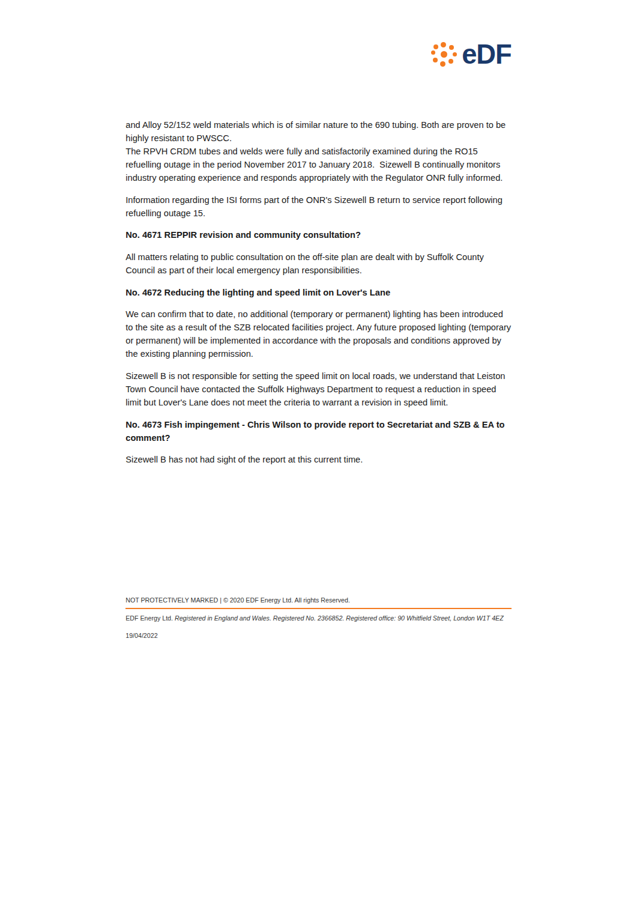eDF
and Alloy 52/152 weld materials which is of similar nature to the 690 tubing. Both are proven to be highly resistant to PWSCC.
The RPVH CRDM tubes and welds were fully and satisfactorily examined during the RO15 refuelling outage in the period November 2017 to January 2018. Sizewell B continually monitors industry operating experience and responds appropriately with the Regulator ONR fully informed.
Information regarding the ISI forms part of the ONR's Sizewell B return to service report following refuelling outage 15.
No. 4671 REPPIR revision and community consultation?
All matters relating to public consultation on the off-site plan are dealt with by Suffolk County Council as part of their local emergency plan responsibilities.
No. 4672 Reducing the lighting and speed limit on Lover's Lane
We can confirm that to date, no additional (temporary or permanent) lighting has been introduced to the site as a result of the SZB relocated facilities project. Any future proposed lighting (temporary or permanent) will be implemented in accordance with the proposals and conditions approved by the existing planning permission.
Sizewell B is not responsible for setting the speed limit on local roads, we understand that Leiston Town Council have contacted the Suffolk Highways Department to request a reduction in speed limit but Lover's Lane does not meet the criteria to warrant a revision in speed limit.
No. 4673 Fish impingement - Chris Wilson to provide report to Secretariat and SZB & EA to comment?
Sizewell B has not had sight of the report at this current time.
NOT PROTECTIVELY MARKED | © 2020 EDF Energy Ltd. All rights Reserved.
EDF Energy Ltd. Registered in England and Wales. Registered No. 2366852. Registered office: 90 Whitfield Street, London W1T 4EZ
19/04/2022